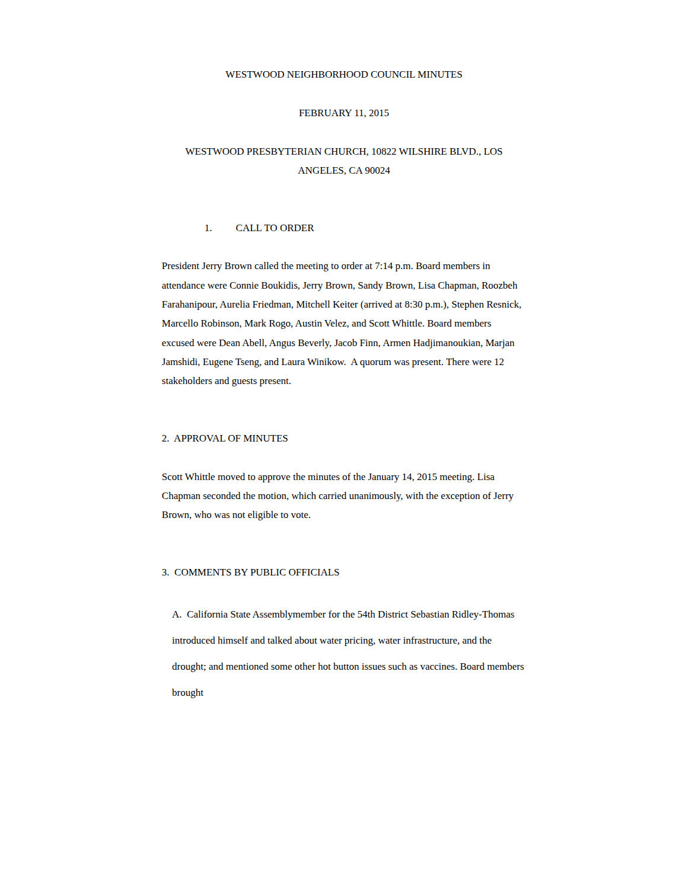WESTWOOD NEIGHBORHOOD COUNCIL MINUTES
FEBRUARY 11, 2015
WESTWOOD PRESBYTERIAN CHURCH, 10822 WILSHIRE BLVD., LOS ANGELES, CA 90024
1. CALL TO ORDER
President Jerry Brown called the meeting to order at 7:14 p.m. Board members in attendance were Connie Boukidis, Jerry Brown, Sandy Brown, Lisa Chapman, Roozbeh Farahanipour, Aurelia Friedman, Mitchell Keiter (arrived at 8:30 p.m.), Stephen Resnick, Marcello Robinson, Mark Rogo, Austin Velez, and Scott Whittle. Board members excused were Dean Abell, Angus Beverly, Jacob Finn, Armen Hadjimanoukian, Marjan Jamshidi, Eugene Tseng, and Laura Winikow. A quorum was present. There were 12 stakeholders and guests present.
2. APPROVAL OF MINUTES
Scott Whittle moved to approve the minutes of the January 14, 2015 meeting. Lisa Chapman seconded the motion, which carried unanimously, with the exception of Jerry Brown, who was not eligible to vote.
3. COMMENTS BY PUBLIC OFFICIALS
A. California State Assemblymember for the 54th District Sebastian Ridley-Thomas introduced himself and talked about water pricing, water infrastructure, and the drought; and mentioned some other hot button issues such as vaccines. Board members brought